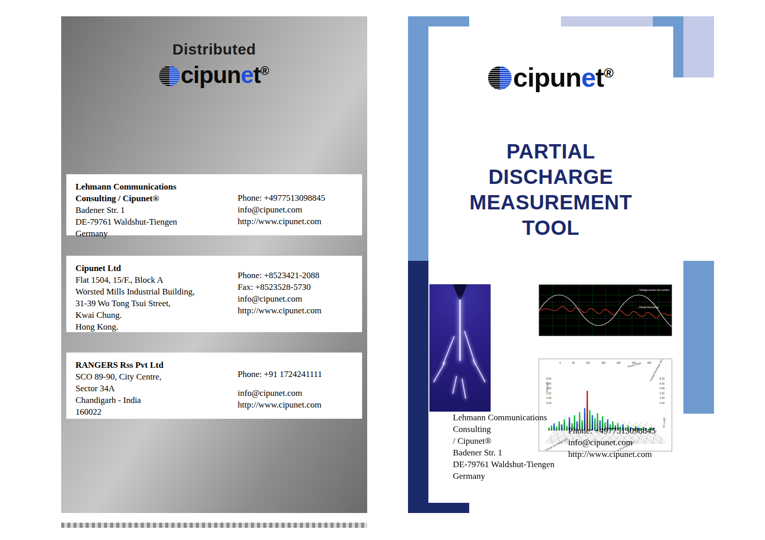Distributed
cipunet®
Lehmann Communications
Consulting / Cipunet®
Badener Str. 1
DE-79761 Waldshut-Tiengen
Germany
Phone: +4977513098845
info@cipunet.com
http://www.cipunet.com
Cipunet Ltd
Flat 1504, 15/F., Block A
Worsted Mills Industrial Building,
31-39 Wo Tong Tsui Street,
Kwai Chung.
Hong Kong.
Phone: +8523421-2088
Fax: +8523528-5730
info@cipunet.com
http://www.cipunet.com
RANGERS Rss Pvt Ltd
SCO 89-90, City Centre,
Sector 34A
Chandigarh - India
160022
Phone: +91 1724241111
info@cipunet.com
http://www.cipunet.com
cipunet®
PARTIAL DISCHARGE
MEASUREMENT TOOL
→ Voltage across test system
→ Partial Discharge
060120180240300360
Phase (deg)
Partial Discharge (pC)
PD count
PD count
Partial Discharge (pC)
Partial Discharge (pC)
8.00
6.40
4.80
3.20
1.60
0.00
8.00
6.40
4.80
3.20
1.60
0.00
Lehmann Communications Consulting
/ Cipunet®
Badener Str. 1
DE-79761 Waldshut-Tiengen
Germany
Phone: +4977513098845
info@cipunet.com
http://www.cipunet.com